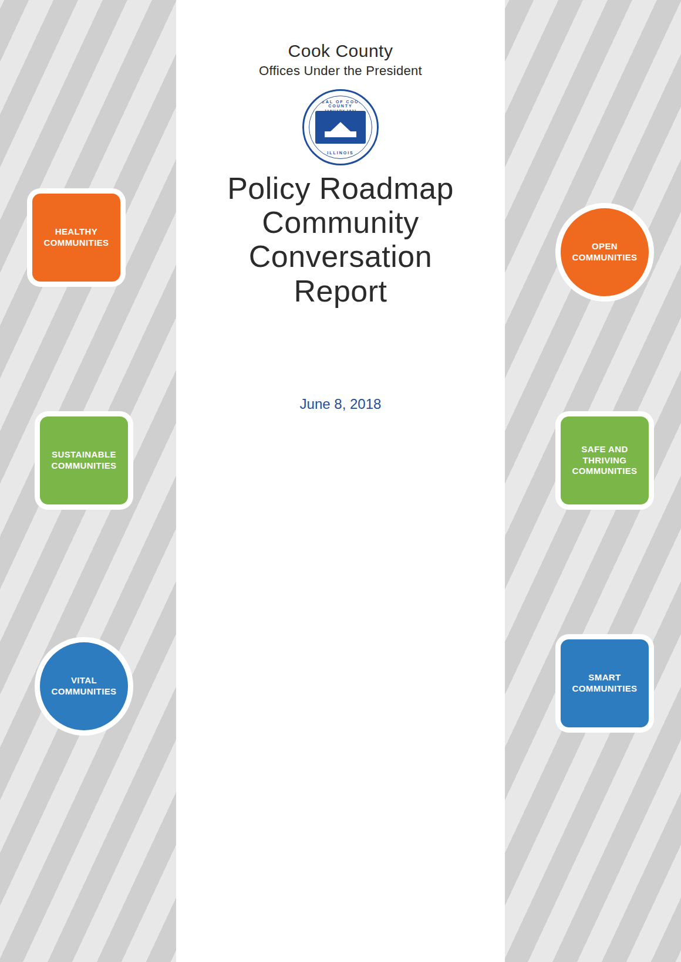HEALTHY
COMMUNITIES
SUSTAINABLE
COMMUNITIES
VITAL
COMMUNITIES
OPEN
COMMUNITIES
SAFE AND
THRIVING
COMMUNITIES
SMART
COMMUNITIES
Cook County
Offices Under the President
SEAL OF COOK COUNTY
JANUARY 1831
ILLINOIS
Policy Roadmap
Community
Conversation
Report
June 8, 2018